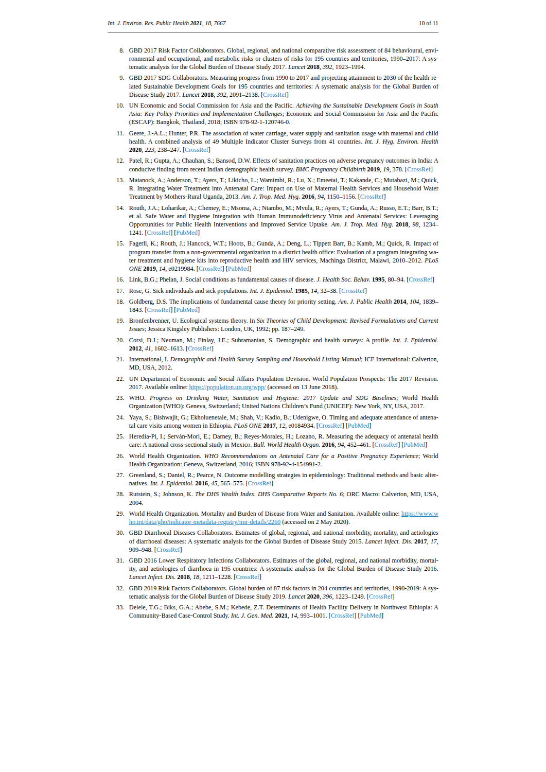Int. J. Environ. Res. Public Health 2021, 18, 7667 10 of 11
GBD 2017 Risk Factor Collaborators. Global, regional, and national comparative risk assessment of 84 behavioural, environmental and occupational, and metabolic risks or clusters of risks for 195 countries and territories, 1990–2017: A systematic analysis for the Global Burden of Disease Study 2017. Lancet 2018, 392, 1923–1994.
GBD 2017 SDG Collaborators. Measuring progress from 1990 to 2017 and projecting attainment to 2030 of the health-related Sustainable Development Goals for 195 countries and territories: A systematic analysis for the Global Burden of Disease Study 2017. Lancet 2018, 392, 2091–2138. [CrossRef]
UN Economic and Social Commission for Asia and the Pacific. Achieving the Sustainable Development Goals in South Asia: Key Policy Priorities and Implementation Challenges; Economic and Social Commission for Asia and the Pacific (ESCAP): Bangkok, Thailand, 2018; ISBN 978-92-1-120746-0.
Geere, J.-A.L.; Hunter, P.R. The association of water carriage, water supply and sanitation usage with maternal and child health. A combined analysis of 49 Multiple Indicator Cluster Surveys from 41 countries. Int. J. Hyg. Environ. Health 2020, 223, 238–247. [CrossRef]
Patel, R.; Gupta, A.; Chauhan, S.; Bansod, D.W. Effects of sanitation practices on adverse pregnancy outcomes in India: A conducive finding from recent Indian demographic health survey. BMC Pregnancy Childbirth 2019, 19, 378. [CrossRef]
Matanock, A.; Anderson, T.; Ayers, T.; Likicho, L.; Wamimbi, R.; Lu, X.; Emeetai, T.; Kakande, C.; Mutabazi, M.; Quick, R. Integrating Water Treatment into Antenatal Care: Impact on Use of Maternal Health Services and Household Water Treatment by Mothers-Rural Uganda, 2013. Am. J. Trop. Med. Hyg. 2016, 94, 1150–1156. [CrossRef]
Routh, J.A.; Loharikar, A.; Chemey, E.; Msoma, A.; Ntambo, M.; Mvula, R.; Ayers, T.; Gunda, A.; Russo, E.T.; Barr, B.T.; et al. Safe Water and Hygiene Integration with Human Immunodeficiency Virus and Antenatal Services: Leveraging Opportunities for Public Health Interventions and Improved Service Uptake. Am. J. Trop. Med. Hyg. 2018, 98, 1234–1241. [CrossRef] [PubMed]
Fagerli, K.; Routh, J.; Hancock, W.T.; Hoots, B.; Gunda, A.; Deng, L.; Tippett Barr, B.; Kamb, M.; Quick, R. Impact of program transfer from a non-governmental organization to a district health office: Evaluation of a program integrating water treatment and hygiene kits into reproductive health and HIV services, Machinga District, Malawi, 2010–2012. PLoS ONE 2019, 14, e0219984. [CrossRef] [PubMed]
Link, B.G.; Phelan, J. Social conditions as fundamental causes of disease. J. Health Soc. Behav. 1995, 80–94. [CrossRef]
Rose, G. Sick individuals and sick populations. Int. J. Epidemiol. 1985, 14, 32–38. [CrossRef]
Goldberg, D.S. The implications of fundamental cause theory for priority setting. Am. J. Public Health 2014, 104, 1839–1843. [CrossRef] [PubMed]
Bronfenbrenner, U. Ecological systems theory. In Six Theories of Child Development: Revised Formulations and Current Issues; Jessica Kingsley Publishers: London, UK, 1992; pp. 187–249.
Corsi, D.J.; Neuman, M.; Finlay, J.E.; Subramanian, S. Demographic and health surveys: A profile. Int. J. Epidemiol. 2012, 41, 1602–1613. [CrossRef]
International, I. Demographic and Health Survey Sampling and Household Listing Manual; ICF International: Calverton, MD, USA, 2012.
UN Department of Economic and Social Affairs Population Devision. World Population Prospects: The 2017 Revision. 2017. Available online: https://population.un.org/wpp/ (accessed on 13 June 2018).
WHO. Progress on Drinking Water, Sanitation and Hygiene: 2017 Update and SDG Baselines; World Health Organization (WHO): Geneva, Switzerland; United Nations Children’s Fund (UNICEF): New York, NY, USA, 2017.
Yaya, S.; Bishwajit, G.; Ekholuenetale, M.; Shah, V.; Kadio, B.; Udenigwe, O. Timing and adequate attendance of antenatal care visits among women in Ethiopia. PLoS ONE 2017, 12, e0184934. [CrossRef] [PubMed]
Heredia-Pi, I.; Serván-Mori, E.; Darney, B.; Reyes-Morales, H.; Lozano, R. Measuring the adequacy of antenatal health care: A national cross-sectional study in Mexico. Bull. World Health Organ. 2016, 94, 452–461. [CrossRef] [PubMed]
World Health Organization. WHO Recommendations on Antenatal Care for a Positive Pregnancy Experience; World Health Organization: Geneva, Switzerland, 2016; ISBN 978-92-4-154991-2.
Greenland, S.; Daniel, R.; Pearce, N. Outcome modelling strategies in epidemiology: Traditional methods and basic alternatives. Int. J. Epidemiol. 2016, 45, 565–575. [CrossRef]
Rutstein, S.; Johnson, K. The DHS Wealth Index. DHS Comparative Reports No. 6; ORC Macro: Calverton, MD, USA, 2004.
World Health Organization. Mortality and Burden of Disease from Water and Sanitation. Available online: https://www.who.int/data/gho/indicator-metadata-registry/imr-details/2260 (accessed on 2 May 2020).
GBD Diarrhoeal Diseases Collaborators. Estimates of global, regional, and national morbidity, mortality, and aetiologies of diarrhoeal diseases: A systematic analysis for the Global Burden of Disease Study 2015. Lancet Infect. Dis. 2017, 17, 909–948. [CrossRef]
GBD 2016 Lower Respiratory Infections Collaborators. Estimates of the global, regional, and national morbidity, mortality, and aetiologies of diarrhoea in 195 countries: A systematic analysis for the Global Burden of Disease Study 2016. Lancet Infect. Dis. 2018, 18, 1211–1228. [CrossRef]
GBD 2019 Risk Factors Collaborators. Global burden of 87 risk factors in 204 countries and territories, 1990-2019: A systematic analysis for the Global Burden of Disease Study 2019. Lancet 2020, 396, 1223–1249. [CrossRef]
Delele, T.G.; Biks, G.A.; Abebe, S.M.; Kebede, Z.T. Determinants of Health Facility Delivery in Northwest Ethiopia: A Community-Based Case-Control Study. Int. J. Gen. Med. 2021, 14, 993–1001. [CrossRef] [PubMed]